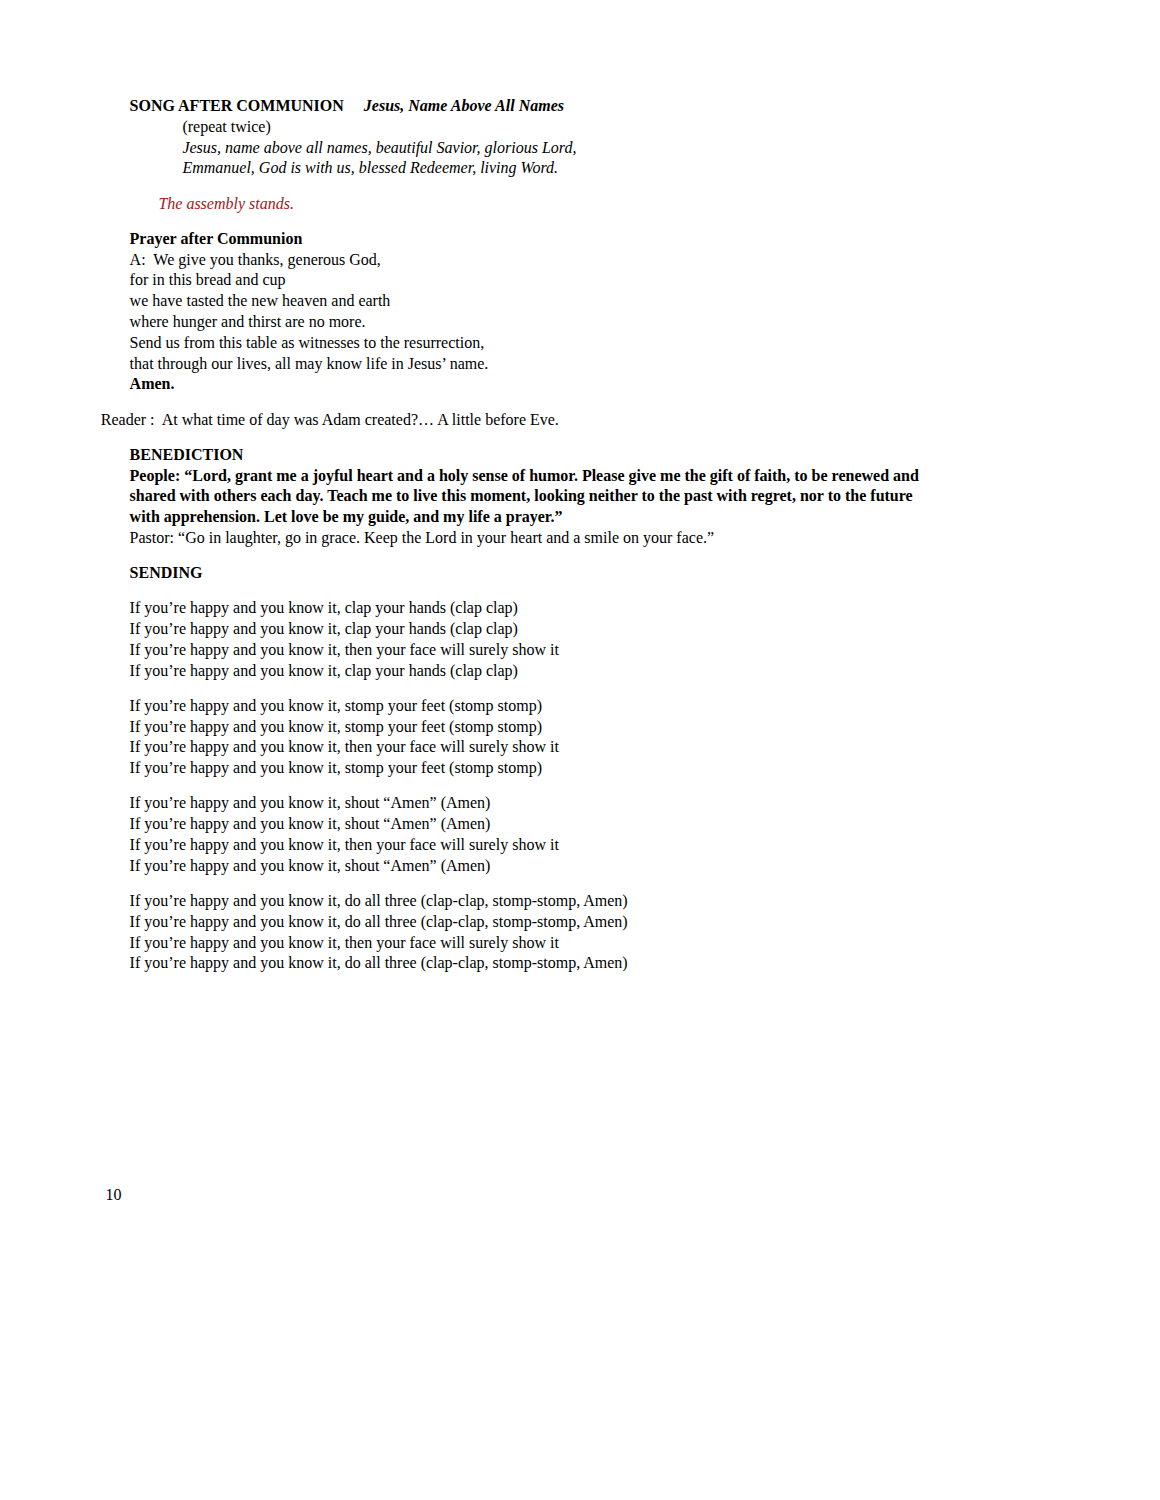SONG AFTER COMMUNION Jesus, Name Above All Names
(repeat twice)
Jesus, name above all names, beautiful Savior, glorious Lord,
Emmanuel, God is with us, blessed Redeemer, living Word.
The assembly stands.
Prayer after Communion
A: We give you thanks, generous God,
for in this bread and cup
we have tasted the new heaven and earth
where hunger and thirst are no more.
Send us from this table as witnesses to the resurrection,
that through our lives, all may know life in Jesus’ name.
Amen.
Reader : At what time of day was Adam created?… A little before Eve.
BENEDICTION
People: “Lord, grant me a joyful heart and a holy sense of humor. Please give me the gift of faith, to be renewed and shared with others each day. Teach me to live this moment, looking neither to the past with regret, nor to the future with apprehension. Let love be my guide, and my life a prayer.”
Pastor: “Go in laughter, go in grace. Keep the Lord in your heart and a smile on your face.”
SENDING
If you’re happy and you know it, clap your hands (clap clap)
If you’re happy and you know it, clap your hands (clap clap)
If you’re happy and you know it, then your face will surely show it
If you’re happy and you know it, clap your hands (clap clap)
If you’re happy and you know it, stomp your feet (stomp stomp)
If you’re happy and you know it, stomp your feet (stomp stomp)
If you’re happy and you know it, then your face will surely show it
If you’re happy and you know it, stomp your feet (stomp stomp)
If you’re happy and you know it, shout “Amen” (Amen)
If you’re happy and you know it, shout “Amen” (Amen)
If you’re happy and you know it, then your face will surely show it
If you’re happy and you know it, shout “Amen” (Amen)
If you’re happy and you know it, do all three (clap-clap, stomp-stomp, Amen)
If you’re happy and you know it, do all three (clap-clap, stomp-stomp, Amen)
If you’re happy and you know it, then your face will surely show it
If you’re happy and you know it, do all three (clap-clap, stomp-stomp, Amen)
10